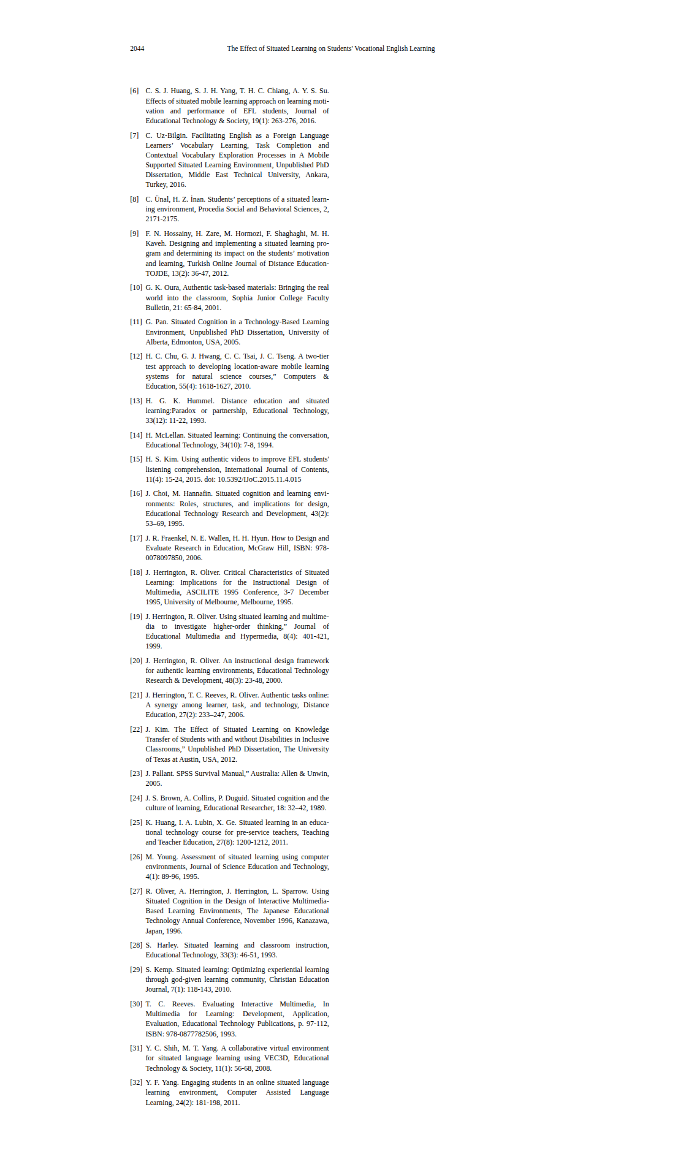2044
The Effect of Situated Learning on Students' Vocational English Learning
[6] C. S. J. Huang, S. J. H. Yang, T. H. C. Chiang, A. Y. S. Su. Effects of situated mobile learning approach on learning motivation and performance of EFL students, Journal of Educational Technology & Society, 19(1): 263-276, 2016.
[7] C. Uz-Bilgin. Facilitating English as a Foreign Language Learners’ Vocabulary Learning, Task Completion and Contextual Vocabulary Exploration Processes in A Mobile Supported Situated Learning Environment, Unpublished PhD Dissertation, Middle East Technical University, Ankara, Turkey, 2016.
[8] C. Ünal, H. Z. İnan. Students’ perceptions of a situated learning environment, Procedia Social and Behavioral Sciences, 2, 2171-2175.
[9] F. N. Hossainy, H. Zare, M. Hormozi, F. Shaghaghi, M. H. Kaveh. Designing and implementing a situated learning program and determining its impact on the students’ motivation and learning, Turkish Online Journal of Distance Education-TOJDE, 13(2): 36-47, 2012.
[10] G. K. Oura, Authentic task-based materials: Bringing the real world into the classroom, Sophia Junior College Faculty Bulletin, 21: 65-84, 2001.
[11] G. Pan. Situated Cognition in a Technology-Based Learning Environment, Unpublished PhD Dissertation, University of Alberta, Edmonton, USA, 2005.
[12] H. C. Chu, G. J. Hwang, C. C. Tsai, J. C. Tseng. A two-tier test approach to developing location-aware mobile learning systems for natural science courses,” Computers & Education, 55(4): 1618-1627, 2010.
[13] H. G. K. Hummel. Distance education and situated learning:Paradox or partnership, Educational Technology, 33(12): 11-22, 1993.
[14] H. McLellan. Situated learning: Continuing the conversation, Educational Technology, 34(10): 7-8, 1994.
[15] H. S. Kim. Using authentic videos to improve EFL students' listening comprehension, International Journal of Contents, 11(4): 15-24, 2015. doi: 10.5392/IJoC.2015.11.4.015
[16] J. Choi, M. Hannafin. Situated cognition and learning environments: Roles, structures, and implications for design, Educational Technology Research and Development, 43(2): 53–69, 1995.
[17] J. R. Fraenkel, N. E. Wallen, H. H. Hyun. How to Design and Evaluate Research in Education, McGraw Hill, ISBN: 978-0078097850, 2006.
[18] J. Herrington, R. Oliver. Critical Characteristics of Situated Learning: Implications for the Instructional Design of Multimedia, ASCILITE 1995 Conference, 3-7 December 1995, University of Melbourne, Melbourne, 1995.
[19] J. Herrington, R. Oliver. Using situated learning and multimedia to investigate higher-order thinking,” Journal of Educational Multimedia and Hypermedia, 8(4): 401-421, 1999.
[20] J. Herrington, R. Oliver. An instructional design framework for authentic learning environments, Educational Technology Research & Development, 48(3): 23-48, 2000.
[21] J. Herrington, T. C. Reeves, R. Oliver. Authentic tasks online: A synergy among learner, task, and technology, Distance Education, 27(2): 233–247, 2006.
[22] J. Kim. The Effect of Situated Learning on Knowledge Transfer of Students with and without Disabilities in Inclusive Classrooms,” Unpublished PhD Dissertation, The University of Texas at Austin, USA, 2012.
[23] J. Pallant. SPSS Survival Manual,” Australia: Allen & Unwin, 2005.
[24] J. S. Brown, A. Collins, P. Duguid. Situated cognition and the culture of learning, Educational Researcher, 18: 32–42, 1989.
[25] K. Huang, I. A. Lubin, X. Ge. Situated learning in an educational technology course for pre-service teachers, Teaching and Teacher Education, 27(8): 1200-1212, 2011.
[26] M. Young. Assessment of situated learning using computer environments, Journal of Science Education and Technology, 4(1): 89-96, 1995.
[27] R. Oliver, A. Herrington, J. Herrington, L. Sparrow. Using Situated Cognition in the Design of Interactive Multimedia-Based Learning Environments, The Japanese Educational Technology Annual Conference, November 1996, Kanazawa, Japan, 1996.
[28] S. Harley. Situated learning and classroom instruction, Educational Technology, 33(3): 46-51, 1993.
[29] S. Kemp. Situated learning: Optimizing experiential learning through god-given learning community, Christian Education Journal, 7(1): 118-143, 2010.
[30] T. C. Reeves. Evaluating Interactive Multimedia, In Multimedia for Learning: Development, Application, Evaluation, Educational Technology Publications, p. 97-112, ISBN: 978-0877782506, 1993.
[31] Y. C. Shih, M. T. Yang. A collaborative virtual environment for situated language learning using VEC3D, Educational Technology & Society, 11(1): 56-68, 2008.
[32] Y. F. Yang. Engaging students in an online situated language learning environment, Computer Assisted Language Learning, 24(2): 181-198, 2011.